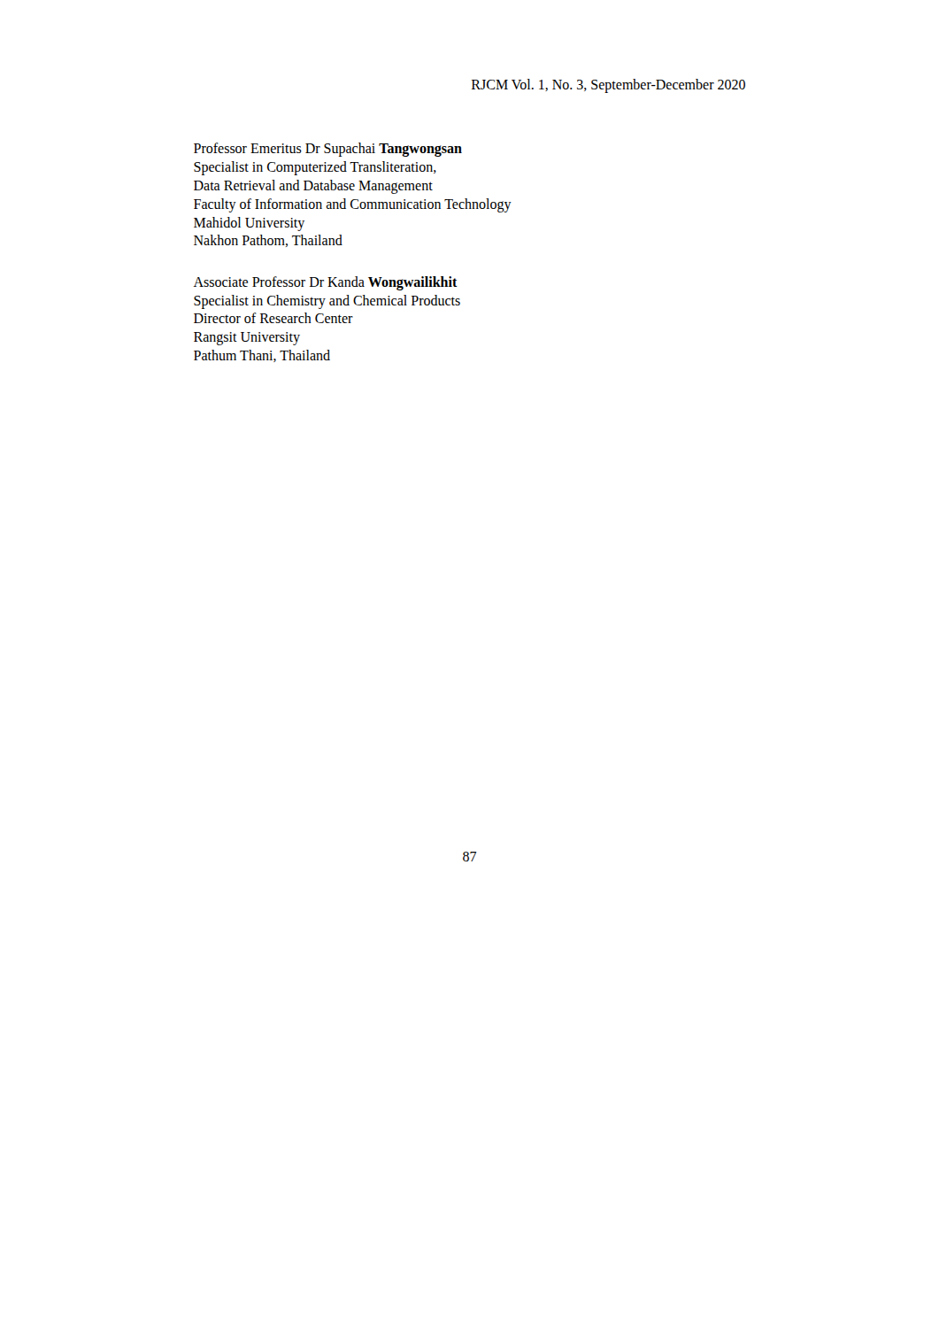RJCM Vol. 1, No. 3, September-December 2020
Professor Emeritus Dr Supachai Tangwongsan
Specialist in Computerized Transliteration,
Data Retrieval and Database Management
Faculty of Information and Communication Technology
Mahidol University
Nakhon Pathom, Thailand
Associate Professor Dr Kanda Wongwailikhit
Specialist in Chemistry and Chemical Products
Director of Research Center
Rangsit University
Pathum Thani, Thailand
87